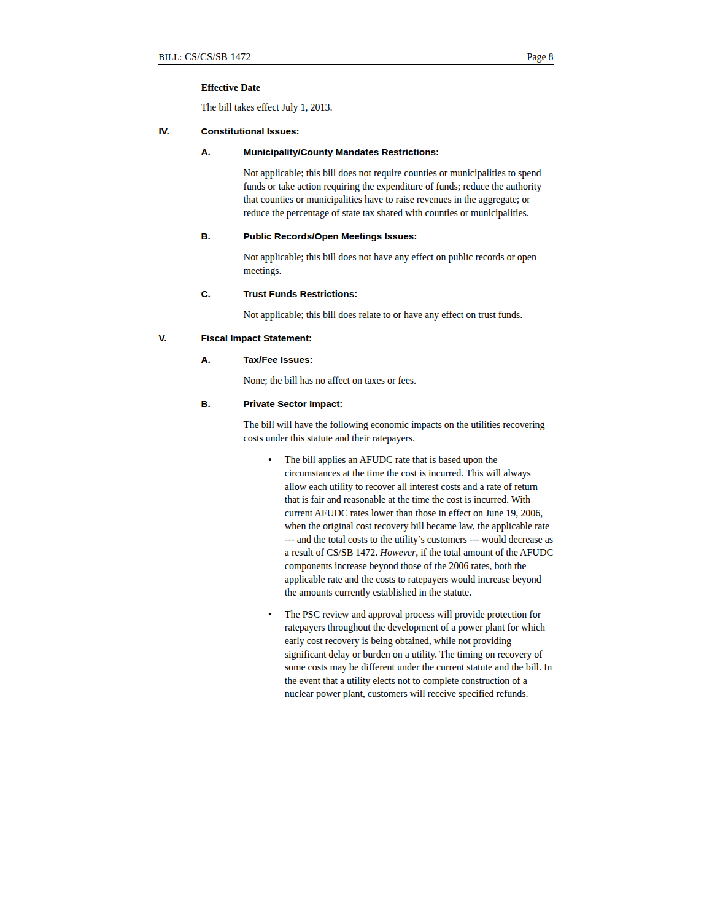BILL: CS/CS/SB 1472
Page 8
Effective Date
The bill takes effect July 1, 2013.
IV. Constitutional Issues:
A. Municipality/County Mandates Restrictions:
Not applicable; this bill does not require counties or municipalities to spend funds or take action requiring the expenditure of funds; reduce the authority that counties or municipalities have to raise revenues in the aggregate; or reduce the percentage of state tax shared with counties or municipalities.
B. Public Records/Open Meetings Issues:
Not applicable; this bill does not have any effect on public records or open meetings.
C. Trust Funds Restrictions:
Not applicable; this bill does relate to or have any effect on trust funds.
V. Fiscal Impact Statement:
A. Tax/Fee Issues:
None; the bill has no affect on taxes or fees.
B. Private Sector Impact:
The bill will have the following economic impacts on the utilities recovering costs under this statute and their ratepayers.
The bill applies an AFUDC rate that is based upon the circumstances at the time the cost is incurred. This will always allow each utility to recover all interest costs and a rate of return that is fair and reasonable at the time the cost is incurred. With current AFUDC rates lower than those in effect on June 19, 2006, when the original cost recovery bill became law, the applicable rate --- and the total costs to the utility’s customers --- would decrease as a result of CS/SB 1472. However, if the total amount of the AFUDC components increase beyond those of the 2006 rates, both the applicable rate and the costs to ratepayers would increase beyond the amounts currently established in the statute.
The PSC review and approval process will provide protection for ratepayers throughout the development of a power plant for which early cost recovery is being obtained, while not providing significant delay or burden on a utility. The timing on recovery of some costs may be different under the current statute and the bill. In the event that a utility elects not to complete construction of a nuclear power plant, customers will receive specified refunds.